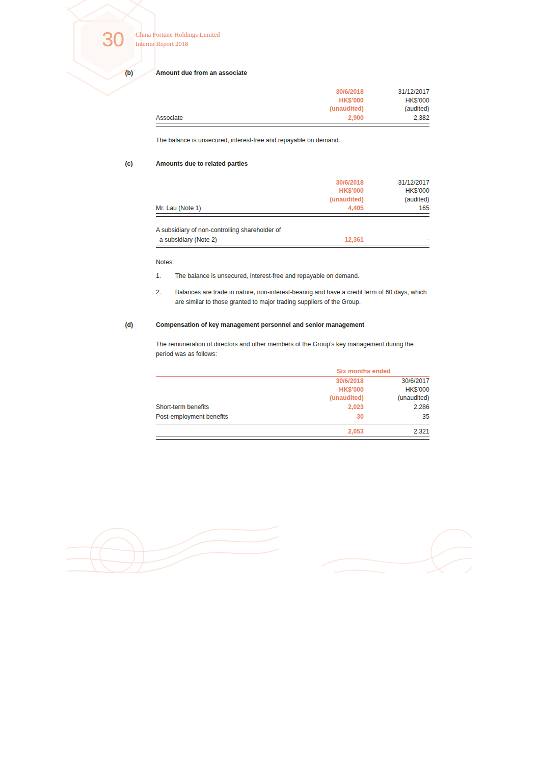30
China Fortune Holdings Limited Interim Report 2018
(b)
Amount due from an associate
| | 30/6/2018 HK$’000 (unaudited) | 31/12/2017 HK$’000 (audited) |
| --- | --- | --- |
| Associate | 2,900 | 2,382 |
The balance is unsecured, interest-free and repayable on demand.
(c)
Amounts due to related parties
| | 30/6/2018 HK$’000 (unaudited) | 31/12/2017 HK$’000 (audited) |
| --- | --- | --- |
| Mr. Lau (Note 1) | 4,405 | 165 |
| A subsidiary of non-controlling shareholder of a subsidiary (Note 2) | 12,361 | – |
Notes:
The balance is unsecured, interest-free and repayable on demand.
Balances are trade in nature, non-interest-bearing and have a credit term of 60 days, which are similar to those granted to major trading suppliers of the Group.
(d)
Compensation of key management personnel and senior management
The remuneration of directors and other members of the Group’s key management during the period was as follows:
| | Six months ended |
| --- | --- |
| | 30/6/2018 HK$’000 (unaudited) | 30/6/2017 HK$’000 (unaudited) |
| Short-term benefits | 2,023 | 2,286 |
| Post-employment benefits | 30 | 35 |
| | 2,053 | 2,321 |